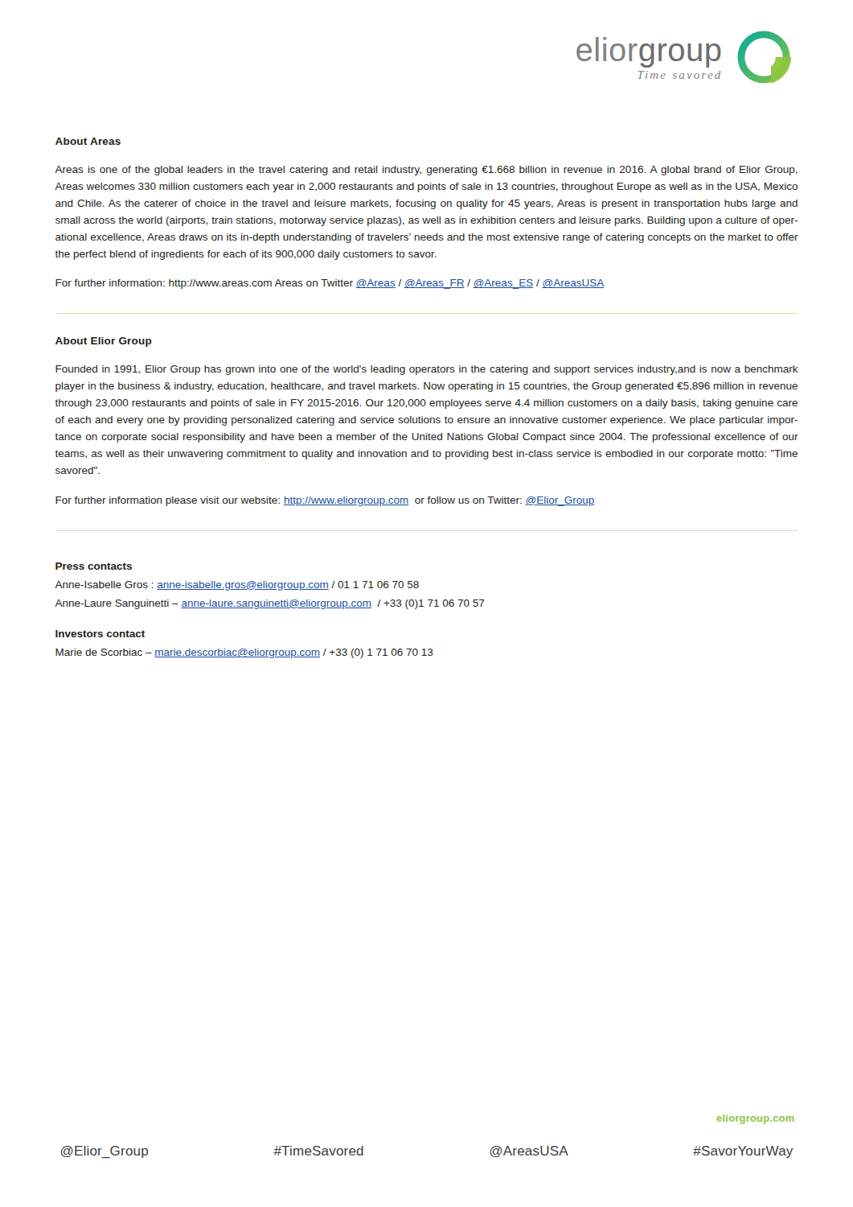eliorgroup
Time savored
About Areas
Areas is one of the global leaders in the travel catering and retail industry, generating €1.668 billion in revenue in 2016. A global brand of Elior Group, Areas welcomes 330 million customers each year in 2,000 restaurants and points of sale in 13 countries, throughout Europe as well as in the USA, Mexico and Chile. As the caterer of choice in the travel and leisure markets, focusing on quality for 45 years, Areas is present in transportation hubs large and small across the world (airports, train stations, motorway service plazas), as well as in exhibition centers and leisure parks. Building upon a culture of operational excellence, Areas draws on its in-depth understanding of travelers’ needs and the most extensive range of catering concepts on the market to offer the perfect blend of ingredients for each of its 900,000 daily customers to savor.
For further information: http://www.areas.com Areas on Twitter @Areas / @Areas_FR / @Areas_ES / @AreasUSA
About Elior Group
Founded in 1991, Elior Group has grown into one of the world's leading operators in the catering and support services industry,and is now a benchmark player in the business & industry, education, healthcare, and travel markets. Now operating in 15 countries, the Group generated €5,896 million in revenue through 23,000 restaurants and points of sale in FY 2015-2016. Our 120,000 employees serve 4.4 million customers on a daily basis, taking genuine care of each and every one by providing personalized catering and service solutions to ensure an innovative customer experience. We place particular importance on corporate social responsibility and have been a member of the United Nations Global Compact since 2004. The professional excellence of our teams, as well as their unwavering commitment to quality and innovation and to providing best in-class service is embodied in our corporate motto: "Time savored".
For further information please visit our website: http://www.eliorgroup.com or follow us on Twitter: @Elior_Group
Press contacts
Anne-Isabelle Gros : anne-isabelle.gros@eliorgroup.com / 01 1 71 06 70 58
Anne-Laure Sanguinetti – anne-laure.sanguinetti@eliorgroup.com / +33 (0)1 71 06 70 57
Investors contact
Marie de Scorbiac – marie.descorbiac@eliorgroup.com / +33 (0) 1 71 06 70 13
eliorgroup.com
@Elior_Group #TimeSavored @AreasUSA #SavorYourWay